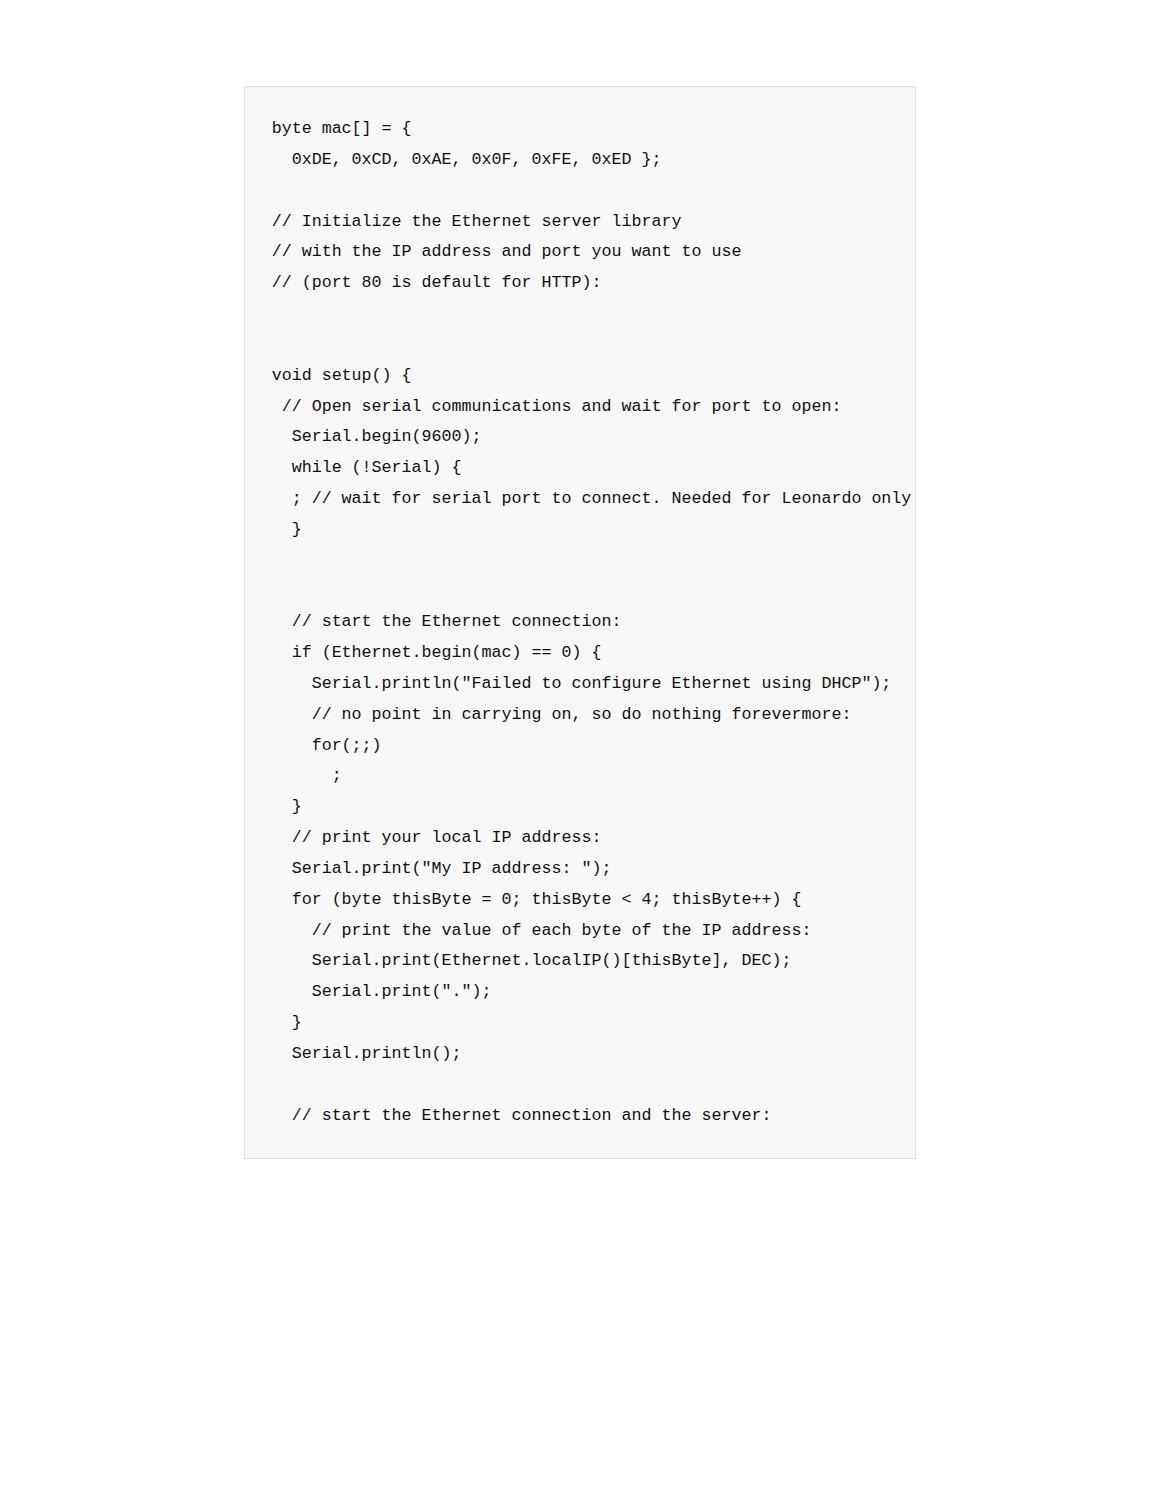byte mac[] = {
  0xDE, 0xCD, 0xAE, 0x0F, 0xFE, 0xED };

// Initialize the Ethernet server library
// with the IP address and port you want to use
// (port 80 is default for HTTP):


void setup() {
 // Open serial communications and wait for port to open:
  Serial.begin(9600);
  while (!Serial) {
  ; // wait for serial port to connect. Needed for Leonardo only
  }


  // start the Ethernet connection:
  if (Ethernet.begin(mac) == 0) {
    Serial.println("Failed to configure Ethernet using DHCP");
    // no point in carrying on, so do nothing forevermore:
    for(;;)
      ;
  }
  // print your local IP address:
  Serial.print("My IP address: ");
  for (byte thisByte = 0; thisByte < 4; thisByte++) {
    // print the value of each byte of the IP address:
    Serial.print(Ethernet.localIP()[thisByte], DEC);
    Serial.print(".");
  }
  Serial.println();

  // start the Ethernet connection and the server: